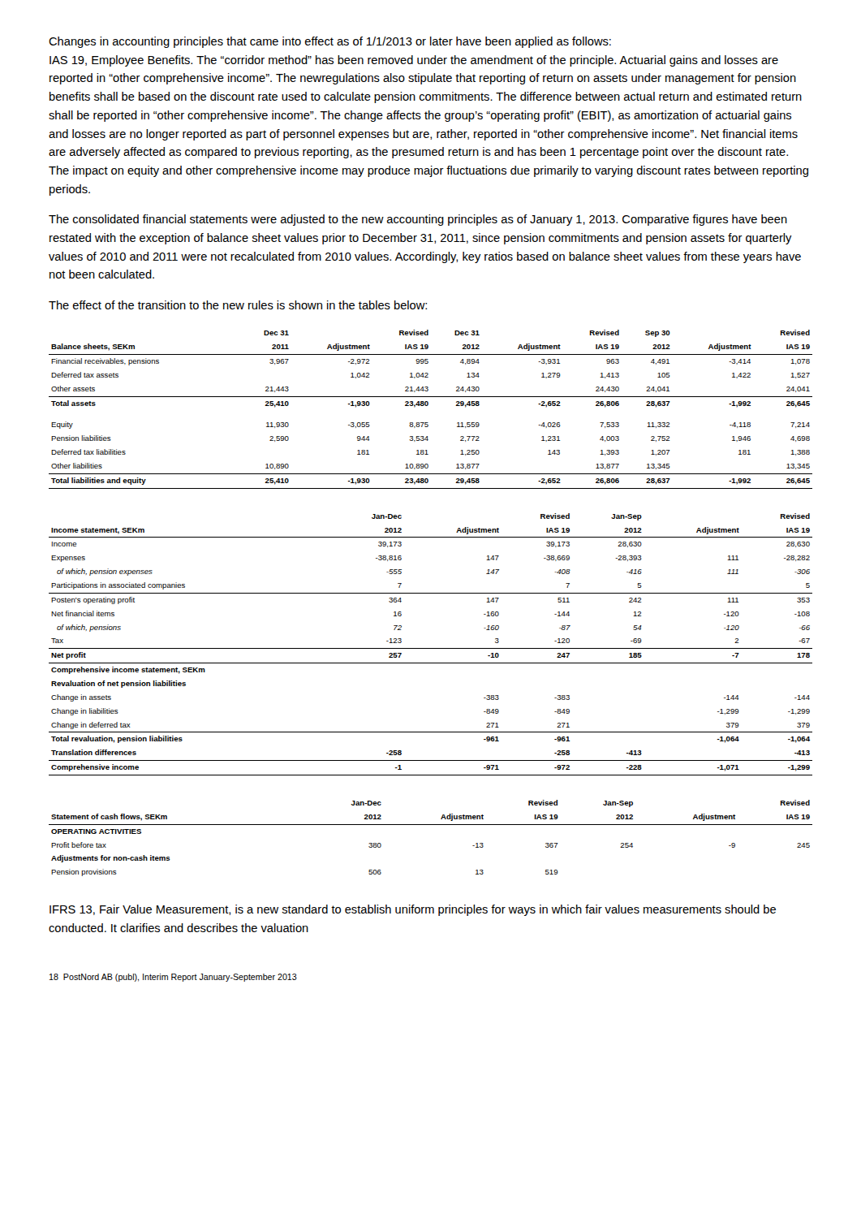Changes in accounting principles that came into effect as of 1/1/2013 or later have been applied as follows:
IAS 19, Employee Benefits. The “corridor method” has been removed under the amendment of the principle. Actuarial gains and losses are reported in “other comprehensive income”. The newregulations also stipulate that reporting of return on assets under management for pension benefits shall be based on the discount rate used to calculate pension commitments. The difference between actual return and estimated return shall be reported in “other comprehensive income”. The change affects the group’s “operating profit” (EBIT), as amortization of actuarial gains and losses are no longer reported as part of personnel expenses but are, rather, reported in “other comprehensive income”. Net financial items are adversely affected as compared to previous reporting, as the presumed return is and has been 1 percentage point over the discount rate. The impact on equity and other comprehensive income may produce major fluctuations due primarily to varying discount rates between reporting periods.
The consolidated financial statements were adjusted to the new accounting principles as of January 1, 2013. Comparative figures have been restated with the exception of balance sheet values prior to December 31, 2011, since pension commitments and pension assets for quarterly values of 2010 and 2011 were not recalculated from 2010 values. Accordingly, key ratios based on balance sheet values from these years have not been calculated.
The effect of the transition to the new rules is shown in the tables below:
| | Dec 31 | | Revised | Dec 31 | | Revised | Sep 30 | | Revised |
| --- | --- | --- | --- | --- | --- | --- | --- | --- | --- |
| Balance sheets, SEKm | 2011 | Adjustment | IAS 19 | 2012 | Adjustment | IAS 19 | 2012 | Adjustment | IAS 19 |
| Financial receivables, pensions | 3,967 | -2,972 | 995 | 4,894 | -3,931 | 963 | 4,491 | -3,414 | 1,078 |
| Deferred tax assets | | 1,042 | 1,042 | 134 | 1,279 | 1,413 | 105 | 1,422 | 1,527 |
| Other assets | 21,443 | | 21,443 | 24,430 | | 24,430 | 24,041 | | 24,041 |
| Total assets | 25,410 | -1,930 | 23,480 | 29,458 | -2,652 | 26,806 | 28,637 | -1,992 | 26,645 |
| Equity | 11,930 | -3,055 | 8,875 | 11,559 | -4,026 | 7,533 | 11,332 | -4,118 | 7,214 |
| Pension liabilities | 2,590 | 944 | 3,534 | 2,772 | 1,231 | 4,003 | 2,752 | 1,946 | 4,698 |
| Deferred tax liabilities | | 181 | 181 | 1,250 | 143 | 1,393 | 1,207 | 181 | 1,388 |
| Other liabilities | 10,890 | | 10,890 | 13,877 | | 13,877 | 13,345 | | 13,345 |
| Total liabilities and equity | 25,410 | -1,930 | 23,480 | 29,458 | -2,652 | 26,806 | 28,637 | -1,992 | 26,645 |
| | Jan-Dec | | Revised | Jan-Sep | | Revised |
| --- | --- | --- | --- | --- | --- | --- |
| Income statement, SEKm | 2012 | Adjustment | IAS 19 | 2012 | Adjustment | IAS 19 |
| Income | 39,173 | | 39,173 | 28,630 | | 28,630 |
| Expenses | -38,816 | 147 | -38,669 | -28,393 | 111 | -28,282 |
| of which, pension expenses | -555 | 147 | -408 | -416 | 111 | -306 |
| Participations in associated companies | 7 | | 7 | 5 | | 5 |
| Posten's operating profit | 364 | 147 | 511 | 242 | 111 | 353 |
| Net financial items | 16 | -160 | -144 | 12 | -120 | -108 |
| of which, pensions | 72 | -160 | -87 | 54 | -120 | -66 |
| Tax | -123 | 3 | -120 | -69 | 2 | -67 |
| Net profit | 257 | -10 | 247 | 185 | -7 | 178 |
| Comprehensive income statement, SEKm |
| Revaluation of net pension liabilities |
| Change in assets | | -383 | -383 | | -144 | -144 |
| Change in liabilities | | -849 | -849 | | -1,299 | -1,299 |
| Change in deferred tax | | 271 | 271 | | 379 | 379 |
| Total revaluation, pension liabilities | | -961 | -961 | | -1,064 | -1,064 |
| Translation differences | -258 | | -258 | -413 | | -413 |
| Comprehensive income | -1 | -971 | -972 | -228 | -1,071 | -1,299 |
| | Jan-Dec | | Revised | Jan-Sep | | Revised |
| --- | --- | --- | --- | --- | --- | --- |
| Statement of cash flows, SEKm | 2012 | Adjustment | IAS 19 | 2012 | Adjustment | IAS 19 |
| OPERATING ACTIVITIES |
| Profit before tax | 380 | -13 | 367 | 254 | -9 | 245 |
| Adjustments for non-cash items |
| Pension provisions | 506 | 13 | 519 | | | |
IFRS 13, Fair Value Measurement, is a new standard to establish uniform principles for ways in which fair values measurements should be conducted. It clarifies and describes the valuation
18 PostNord AB (publ), Interim Report January-September 2013